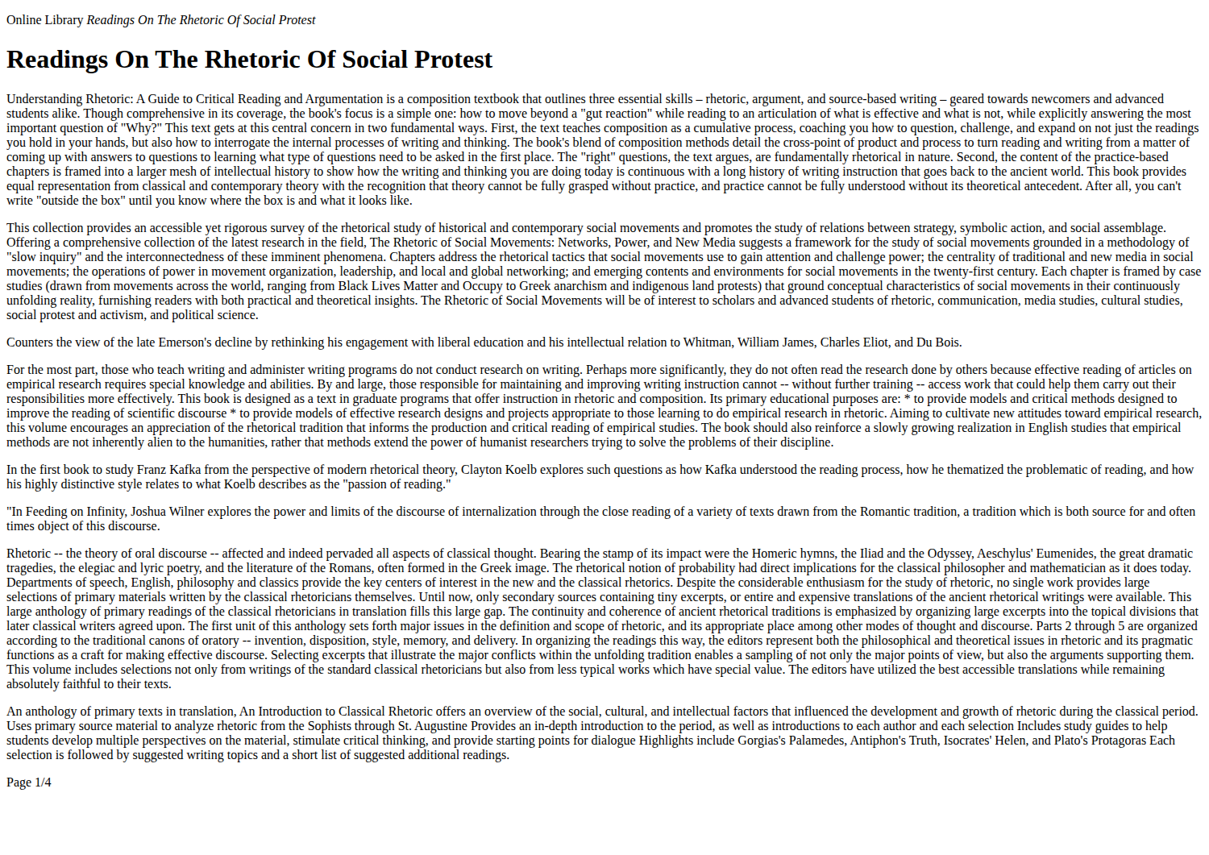Online Library Readings On The Rhetoric Of Social Protest
Readings On The Rhetoric Of Social Protest
Understanding Rhetoric: A Guide to Critical Reading and Argumentation is a composition textbook that outlines three essential skills – rhetoric, argument, and source-based writing – geared towards newcomers and advanced students alike. Though comprehensive in its coverage, the book's focus is a simple one: how to move beyond a "gut reaction" while reading to an articulation of what is effective and what is not, while explicitly answering the most important question of "Why?" This text gets at this central concern in two fundamental ways. First, the text teaches composition as a cumulative process, coaching you how to question, challenge, and expand on not just the readings you hold in your hands, but also how to interrogate the internal processes of writing and thinking. The book's blend of composition methods detail the cross-point of product and process to turn reading and writing from a matter of coming up with answers to questions to learning what type of questions need to be asked in the first place. The "right" questions, the text argues, are fundamentally rhetorical in nature. Second, the content of the practice-based chapters is framed into a larger mesh of intellectual history to show how the writing and thinking you are doing today is continuous with a long history of writing instruction that goes back to the ancient world. This book provides equal representation from classical and contemporary theory with the recognition that theory cannot be fully grasped without practice, and practice cannot be fully understood without its theoretical antecedent. After all, you can't write "outside the box" until you know where the box is and what it looks like.
This collection provides an accessible yet rigorous survey of the rhetorical study of historical and contemporary social movements and promotes the study of relations between strategy, symbolic action, and social assemblage. Offering a comprehensive collection of the latest research in the field, The Rhetoric of Social Movements: Networks, Power, and New Media suggests a framework for the study of social movements grounded in a methodology of "slow inquiry" and the interconnectedness of these imminent phenomena. Chapters address the rhetorical tactics that social movements use to gain attention and challenge power; the centrality of traditional and new media in social movements; the operations of power in movement organization, leadership, and local and global networking; and emerging contents and environments for social movements in the twenty-first century. Each chapter is framed by case studies (drawn from movements across the world, ranging from Black Lives Matter and Occupy to Greek anarchism and indigenous land protests) that ground conceptual characteristics of social movements in their continuously unfolding reality, furnishing readers with both practical and theoretical insights. The Rhetoric of Social Movements will be of interest to scholars and advanced students of rhetoric, communication, media studies, cultural studies, social protest and activism, and political science.
Counters the view of the late Emerson's decline by rethinking his engagement with liberal education and his intellectual relation to Whitman, William James, Charles Eliot, and Du Bois.
For the most part, those who teach writing and administer writing programs do not conduct research on writing. Perhaps more significantly, they do not often read the research done by others because effective reading of articles on empirical research requires special knowledge and abilities. By and large, those responsible for maintaining and improving writing instruction cannot -- without further training -- access work that could help them carry out their responsibilities more effectively. This book is designed as a text in graduate programs that offer instruction in rhetoric and composition. Its primary educational purposes are: * to provide models and critical methods designed to improve the reading of scientific discourse * to provide models of effective research designs and projects appropriate to those learning to do empirical research in rhetoric. Aiming to cultivate new attitudes toward empirical research, this volume encourages an appreciation of the rhetorical tradition that informs the production and critical reading of empirical studies. The book should also reinforce a slowly growing realization in English studies that empirical methods are not inherently alien to the humanities, rather that methods extend the power of humanist researchers trying to solve the problems of their discipline.
In the first book to study Franz Kafka from the perspective of modern rhetorical theory, Clayton Koelb explores such questions as how Kafka understood the reading process, how he thematized the problematic of reading, and how his highly distinctive style relates to what Koelb describes as the "passion of reading."
"In Feeding on Infinity, Joshua Wilner explores the power and limits of the discourse of internalization through the close reading of a variety of texts drawn from the Romantic tradition, a tradition which is both source for and often times object of this discourse.
Rhetoric -- the theory of oral discourse -- affected and indeed pervaded all aspects of classical thought. Bearing the stamp of its impact were the Homeric hymns, the Iliad and the Odyssey, Aeschylus' Eumenides, the great dramatic tragedies, the elegiac and lyric poetry, and the literature of the Romans, often formed in the Greek image. The rhetorical notion of probability had direct implications for the classical philosopher and mathematician as it does today. Departments of speech, English, philosophy and classics provide the key centers of interest in the new and the classical rhetorics. Despite the considerable enthusiasm for the study of rhetoric, no single work provides large selections of primary materials written by the classical rhetoricians themselves. Until now, only secondary sources containing tiny excerpts, or entire and expensive translations of the ancient rhetorical writings were available. This large anthology of primary readings of the classical rhetoricians in translation fills this large gap. The continuity and coherence of ancient rhetorical traditions is emphasized by organizing large excerpts into the topical divisions that later classical writers agreed upon. The first unit of this anthology sets forth major issues in the definition and scope of rhetoric, and its appropriate place among other modes of thought and discourse. Parts 2 through 5 are organized according to the traditional canons of oratory -- invention, disposition, style, memory, and delivery. In organizing the readings this way, the editors represent both the philosophical and theoretical issues in rhetoric and its pragmatic functions as a craft for making effective discourse. Selecting excerpts that illustrate the major conflicts within the unfolding tradition enables a sampling of not only the major points of view, but also the arguments supporting them. This volume includes selections not only from writings of the standard classical rhetoricians but also from less typical works which have special value. The editors have utilized the best accessible translations while remaining absolutely faithful to their texts.
An anthology of primary texts in translation, An Introduction to Classical Rhetoric offers an overview of the social, cultural, and intellectual factors that influenced the development and growth of rhetoric during the classical period. Uses primary source material to analyze rhetoric from the Sophists through St. Augustine Provides an in-depth introduction to the period, as well as introductions to each author and each selection Includes study guides to help students develop multiple perspectives on the material, stimulate critical thinking, and provide starting points for dialogue Highlights include Gorgias's Palamedes, Antiphon's Truth, Isocrates' Helen, and Plato's Protagoras Each selection is followed by suggested writing topics and a short list of suggested additional readings.
Page 1/4